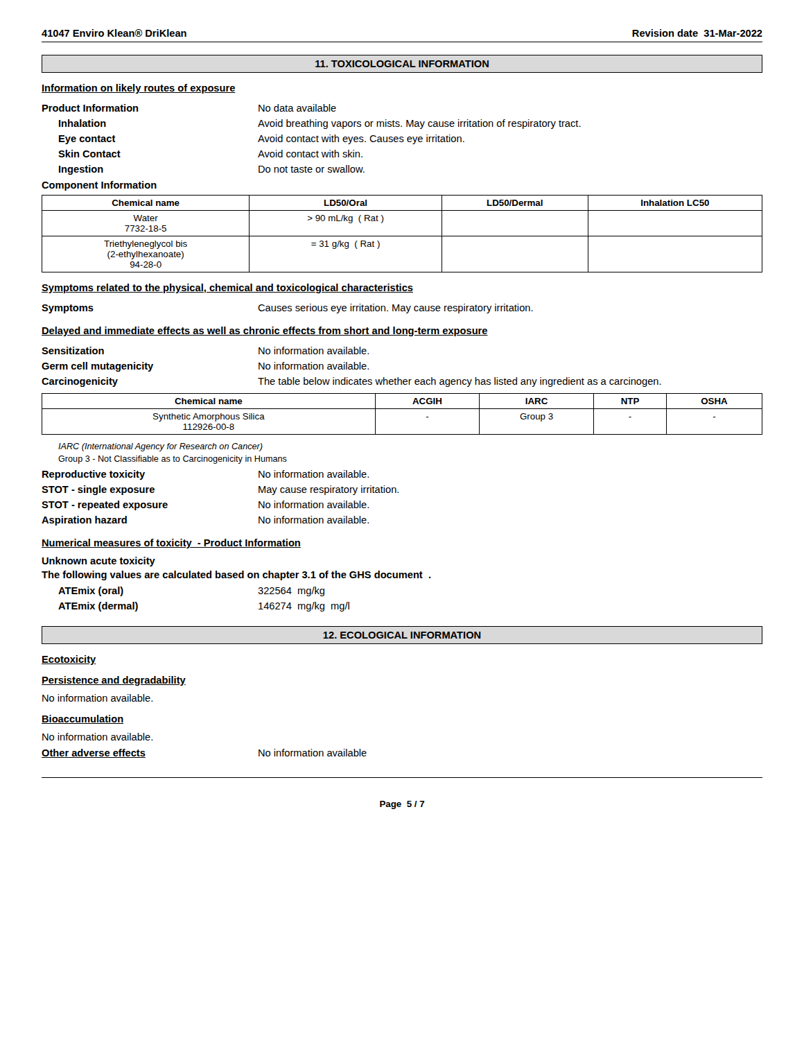41047 Enviro Klean® DriKlean Revision date 31-Mar-2022
11. TOXICOLOGICAL INFORMATION
Information on likely routes of exposure
| Product Information | No data available |
| Inhalation | Avoid breathing vapors or mists. May cause irritation of respiratory tract. |
| Eye contact | Avoid contact with eyes. Causes eye irritation. |
| Skin Contact | Avoid contact with skin. |
| Ingestion | Do not taste or swallow. |
Component Information
| Chemical name | LD50/Oral | LD50/Dermal | Inhalation LC50 |
| --- | --- | --- | --- |
| Water 7732-18-5 | > 90 mL/kg ( Rat ) | | |
| Triethyleneglycol bis (2-ethylhexanoate) 94-28-0 | = 31 g/kg ( Rat ) | | |
Symptoms related to the physical, chemical and toxicological characteristics
| Symptoms | Causes serious eye irritation. May cause respiratory irritation. |
Delayed and immediate effects as well as chronic effects from short and long-term exposure
| Sensitization | No information available. |
| Germ cell mutagenicity | No information available. |
| Carcinogenicity | The table below indicates whether each agency has listed any ingredient as a carcinogen. |
| Chemical name | ACGIH | IARC | NTP | OSHA |
| --- | --- | --- | --- | --- |
| Synthetic Amorphous Silica 112926-00-8 | - | Group 3 | - | - |
IARC (International Agency for Research on Cancer)
Group 3 - Not Classifiable as to Carcinogenicity in Humans
| Reproductive toxicity | No information available. |
| STOT - single exposure | May cause respiratory irritation. |
| STOT - repeated exposure | No information available. |
| Aspiration hazard | No information available. |
Numerical measures of toxicity - Product Information
Unknown acute toxicity
The following values are calculated based on chapter 3.1 of the GHS document .
| ATEmix (oral) | 322564 mg/kg |
| ATEmix (dermal) | 146274 mg/kg mg/l |
12. ECOLOGICAL INFORMATION
Ecotoxicity
Persistence and degradability
No information available.
Bioaccumulation
No information available.
| Other adverse effects | No information available |
Page 5 / 7